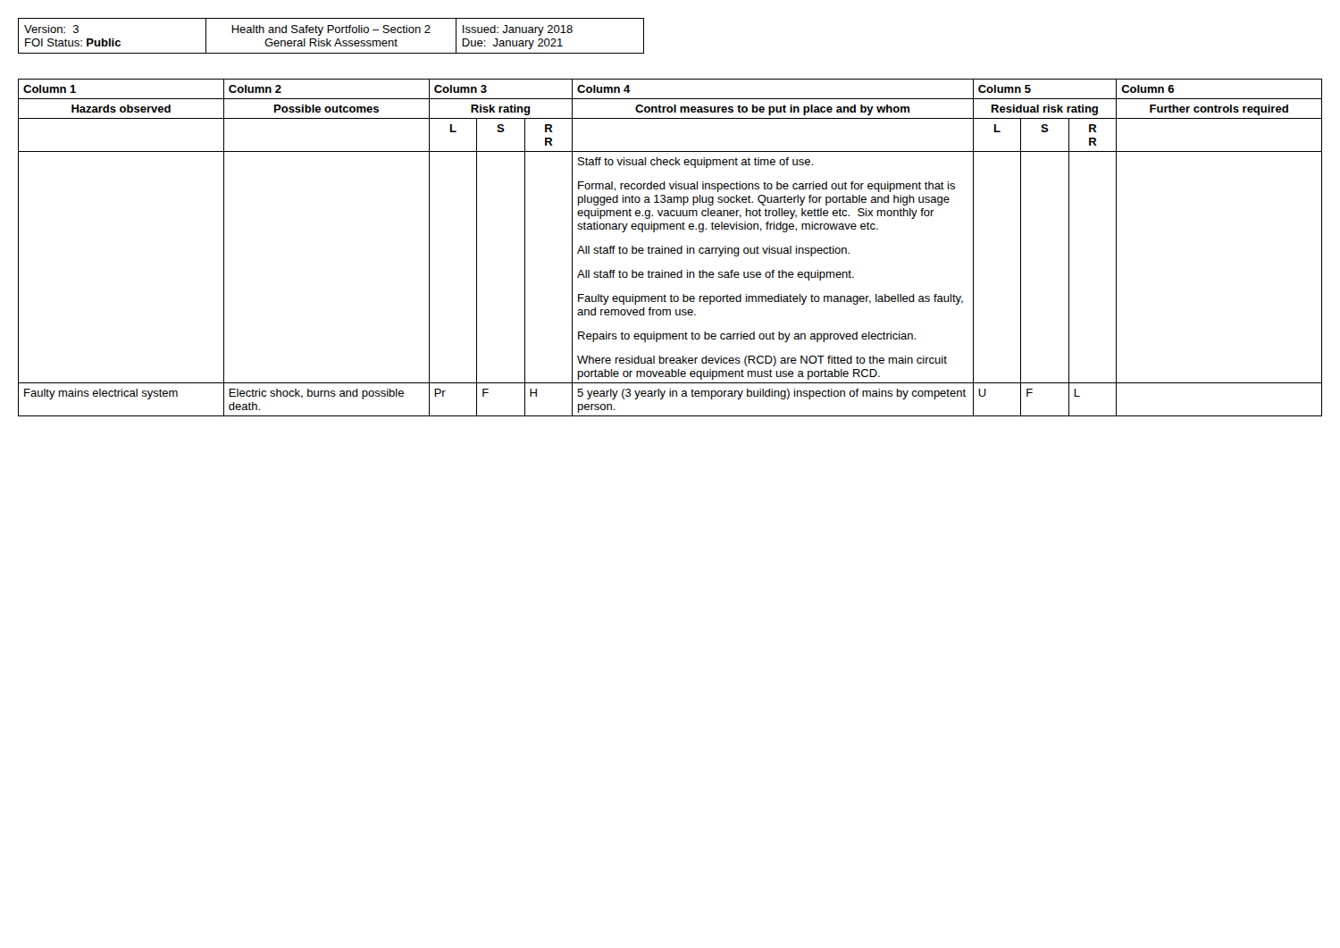| Version: 3 FOI Status: Public | Health and Safety Portfolio – Section 2 General Risk Assessment | Issued: January 2018 Due: January 2021 |
| Column 1 | Column 2 | Column 3 | Column 4 | Column 5 | Column 6 |
| --- | --- | --- | --- | --- | --- |
| Hazards observed | Possible outcomes | Risk rating | Control measures to be put in place and by whom | Residual risk rating | Further controls required |
| | | L | S | R R | | L | S | R R | |
| | | | | | Staff to visual check equipment at time of use. Formal, recorded visual inspections to be carried out for equipment that is plugged into a 13amp plug socket. Quarterly for portable and high usage equipment e.g. vacuum cleaner, hot trolley, kettle etc. Six monthly for stationary equipment e.g. television, fridge, microwave etc. All staff to be trained in carrying out visual inspection. All staff to be trained in the safe use of the equipment. Faulty equipment to be reported immediately to manager, labelled as faulty, and removed from use. Repairs to equipment to be carried out by an approved electrician. Where residual breaker devices (RCD) are NOT fitted to the main circuit portable or moveable equipment must use a portable RCD. | | | | |
| Faulty mains electrical system | Electric shock, burns and possible death. | Pr | F | H | 5 yearly (3 yearly in a temporary building) inspection of mains by competent person. | U | F | L | |